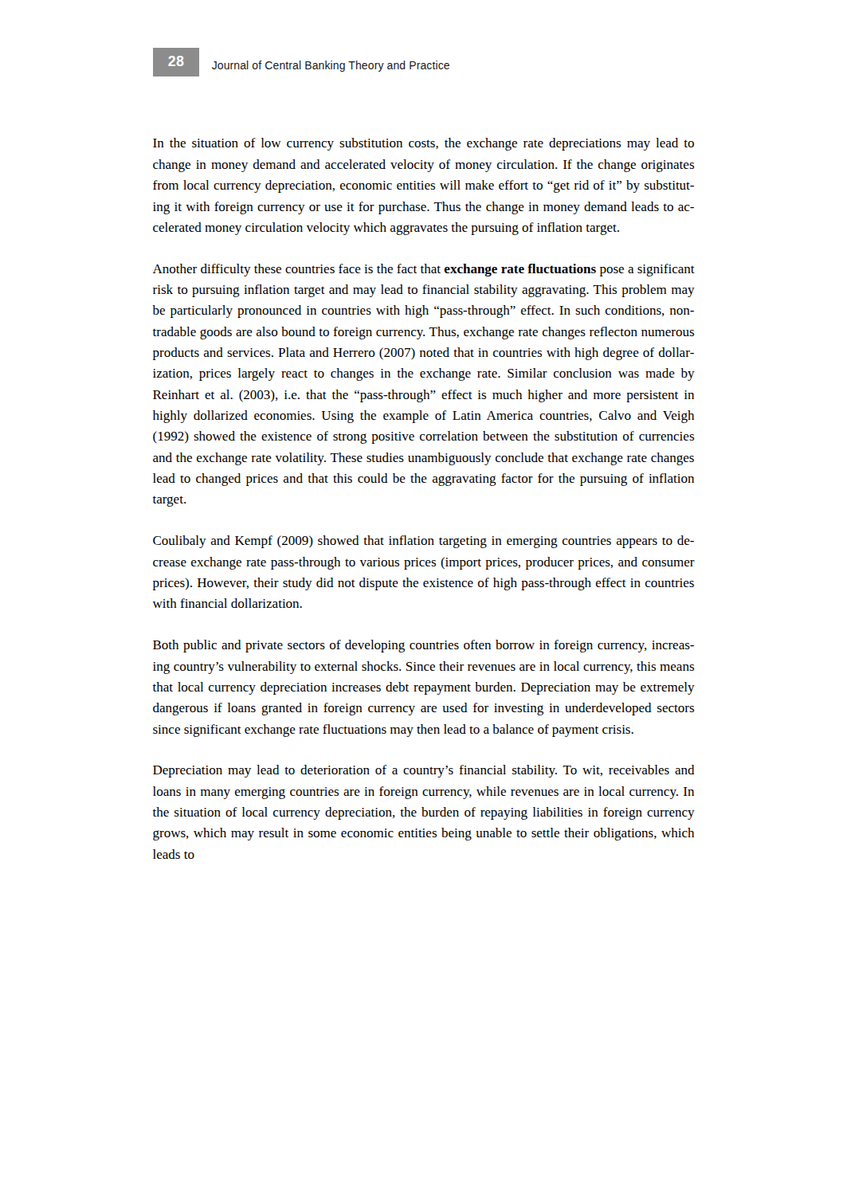28
Journal of Central Banking Theory and Practice
In the situation of low currency substitution costs, the exchange rate depreciations may lead to change in money demand and accelerated velocity of money circulation. If the change originates from local currency depreciation, economic entities will make effort to “get rid of it” by substituting it with foreign currency or use it for purchase. Thus the change in money demand leads to accelerated money circulation velocity which aggravates the pursuing of inflation target.
Another difficulty these countries face is the fact that exchange rate fluctuations pose a significant risk to pursuing inflation target and may lead to financial stability aggravating. This problem may be particularly pronounced in countries with high “pass-through” effect. In such conditions, non-tradable goods are also bound to foreign currency. Thus, exchange rate changes reflecton numerous products and services. Plata and Herrero (2007) noted that in countries with high degree of dollarization, prices largely react to changes in the exchange rate. Similar conclusion was made by Reinhart et al. (2003), i.e. that the “pass-through” effect is much higher and more persistent in highly dollarized economies. Using the example of Latin America countries, Calvo and Veigh (1992) showed the existence of strong positive correlation between the substitution of currencies and the exchange rate volatility. These studies unambiguously conclude that exchange rate changes lead to changed prices and that this could be the aggravating factor for the pursuing of inflation target.
Coulibaly and Kempf (2009) showed that inflation targeting in emerging countries appears to decrease exchange rate pass-through to various prices (import prices, producer prices, and consumer prices). However, their study did not dispute the existence of high pass-through effect in countries with financial dollarization.
Both public and private sectors of developing countries often borrow in foreign currency, increasing country’s vulnerability to external shocks. Since their revenues are in local currency, this means that local currency depreciation increases debt repayment burden. Depreciation may be extremely dangerous if loans granted in foreign currency are used for investing in underdeveloped sectors since significant exchange rate fluctuations may then lead to a balance of payment crisis.
Depreciation may lead to deterioration of a country’s financial stability. To wit, receivables and loans in many emerging countries are in foreign currency, while revenues are in local currency. In the situation of local currency depreciation, the burden of repaying liabilities in foreign currency grows, which may result in some economic entities being unable to settle their obligations, which leads to